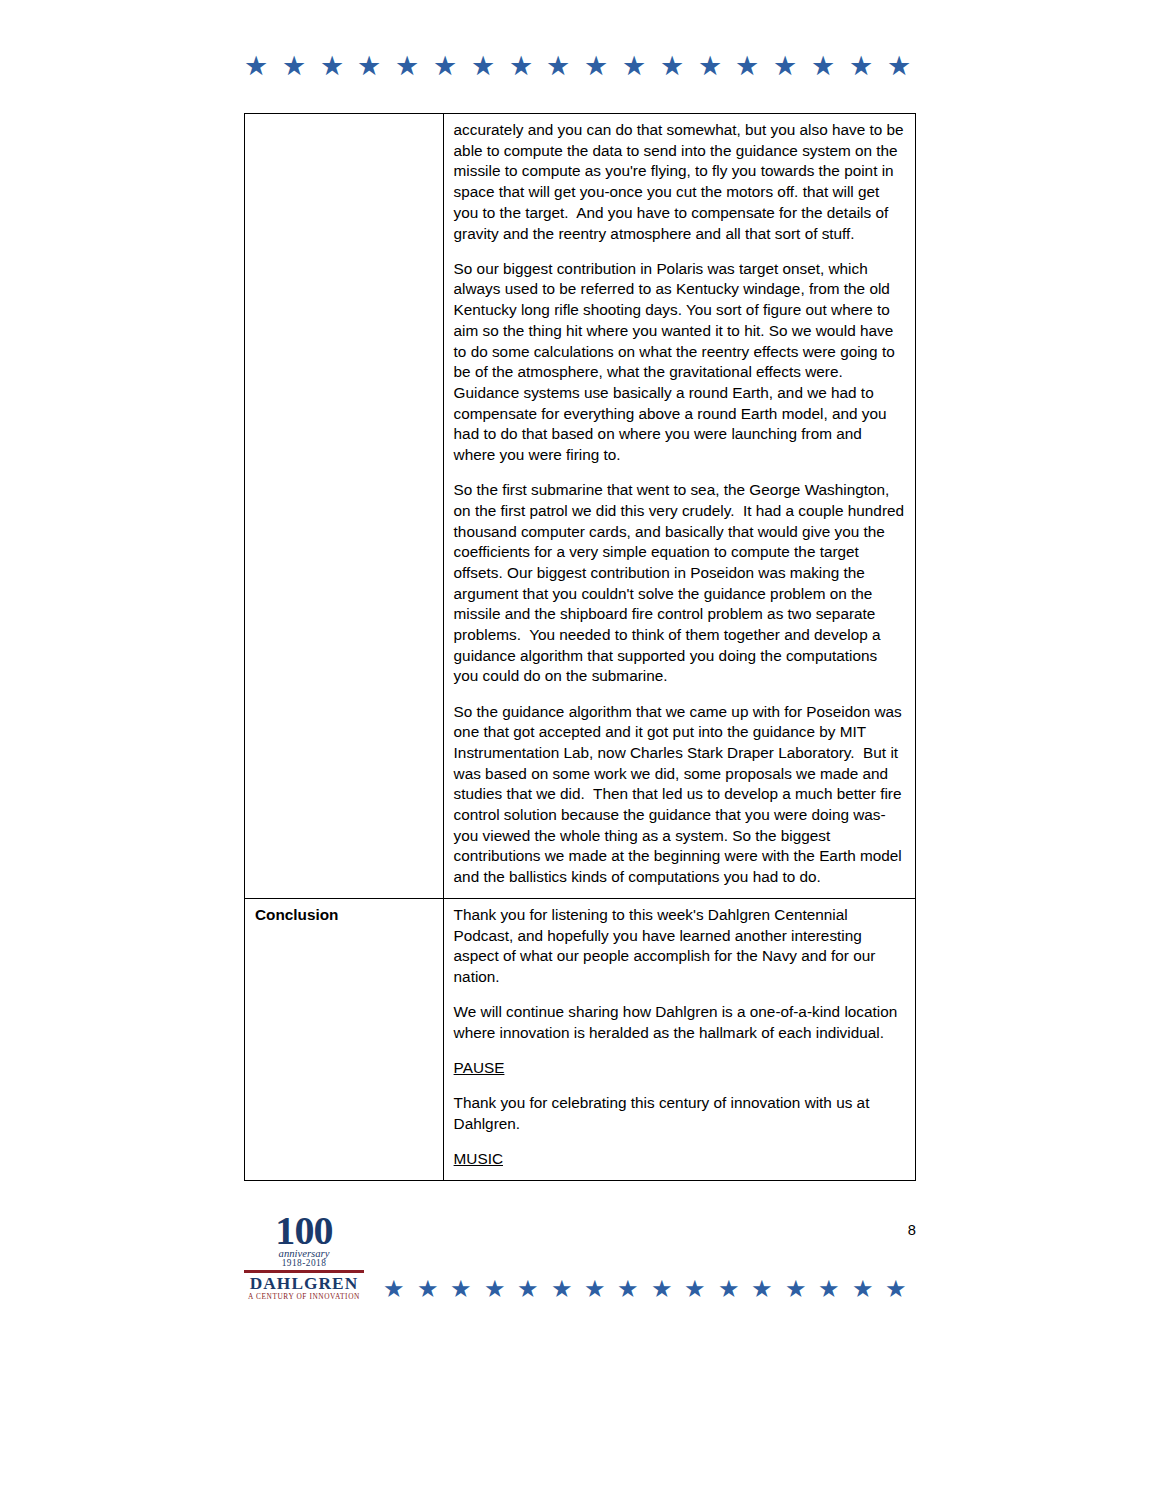★ ★ ★ ★ ★ ★ ★ ★ ★ ★ ★ ★ ★ ★ ★ ★ ★ ★ ★ ★ ★ ★ ★ ★ ★ ★
| | accurately and you can do that somewhat, but you also have to be able to compute the data to send into the guidance system on the missile to compute as you're flying, to fly you towards the point in space that will get you-once you cut the motors off. that will get you to the target. And you have to compensate for the details of gravity and the reentry atmosphere and all that sort of stuff. So our biggest contribution in Polaris was target onset, which always used to be referred to as Kentucky windage, from the old Kentucky long rifle shooting days. You sort of figure out where to aim so the thing hit where you wanted it to hit. So we would have to do some calculations on what the reentry effects were going to be of the atmosphere, what the gravitational effects were. Guidance systems use basically a round Earth, and we had to compensate for everything above a round Earth model, and you had to do that based on where you were launching from and where you were firing to. So the first submarine that went to sea, the George Washington, on the first patrol we did this very crudely. It had a couple hundred thousand computer cards, and basically that would give you the coefficients for a very simple equation to compute the target offsets. Our biggest contribution in Poseidon was making the argument that you couldn't solve the guidance problem on the missile and the shipboard fire control problem as two separate problems. You needed to think of them together and develop a guidance algorithm that supported you doing the computations you could do on the submarine. So the guidance algorithm that we came up with for Poseidon was one that got accepted and it got put into the guidance by MIT Instrumentation Lab, now Charles Stark Draper Laboratory. But it was based on some work we did, some proposals we made and studies that we did. Then that led us to develop a much better fire control solution because the guidance that you were doing was-you viewed the whole thing as a system. So the biggest contributions we made at the beginning were with the Earth model and the ballistics kinds of computations you had to do. |
| Conclusion | Thank you for listening to this week's Dahlgren Centennial Podcast, and hopefully you have learned another interesting aspect of what our people accomplish for the Navy and for our nation. We will continue sharing how Dahlgren is a one-of-a-kind location where innovation is heralded as the hallmark of each individual. PAUSE Thank you for celebrating this century of innovation with us at Dahlgren. MUSIC |
8
100
anniversary
1918-2018
DAHLGREN
A CENTURY OF INNOVATION
★ ★ ★ ★ ★ ★ ★ ★ ★ ★ ★ ★ ★ ★ ★ ★ ★ ★ ★ ★ ★